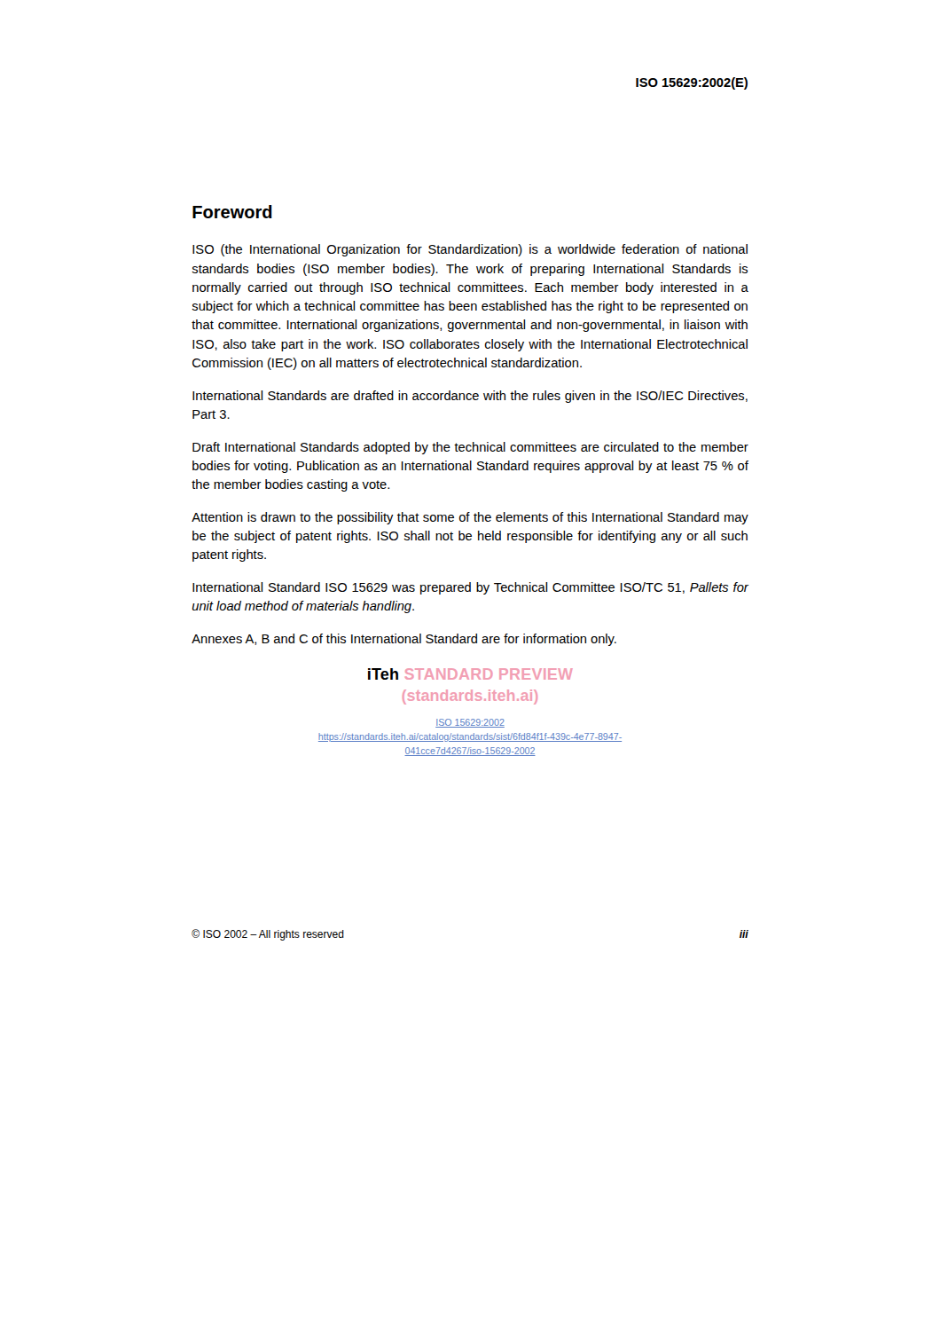ISO 15629:2002(E)
Foreword
ISO (the International Organization for Standardization) is a worldwide federation of national standards bodies (ISO member bodies). The work of preparing International Standards is normally carried out through ISO technical committees. Each member body interested in a subject for which a technical committee has been established has the right to be represented on that committee. International organizations, governmental and non-governmental, in liaison with ISO, also take part in the work. ISO collaborates closely with the International Electrotechnical Commission (IEC) on all matters of electrotechnical standardization.
International Standards are drafted in accordance with the rules given in the ISO/IEC Directives, Part 3.
Draft International Standards adopted by the technical committees are circulated to the member bodies for voting. Publication as an International Standard requires approval by at least 75 % of the member bodies casting a vote.
Attention is drawn to the possibility that some of the elements of this International Standard may be the subject of patent rights. ISO shall not be held responsible for identifying any or all such patent rights.
International Standard ISO 15629 was prepared by Technical Committee ISO/TC 51, Pallets for unit load method of materials handling.
Annexes A, B and C of this International Standard are for information only.
iTeh STANDARD PREVIEW
(standards.iteh.ai)
ISO 15629:2002
https://standards.iteh.ai/catalog/standards/sist/6fd84f1f-439c-4e77-8947-
041cce7d4267/iso-15629-2002
© ISO 2002 – All rights reserved
iii